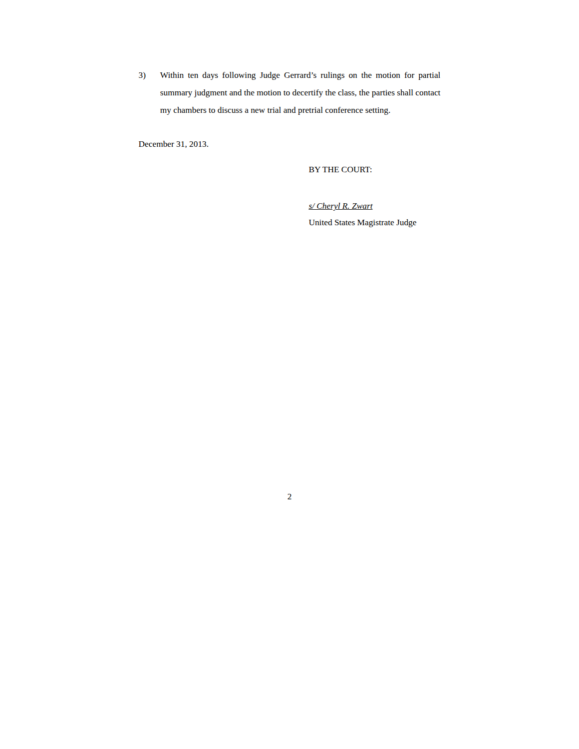Within ten days following Judge Gerrard’s rulings on the motion for partial summary judgment and the motion to decertify the class, the parties shall contact my chambers to discuss a new trial and pretrial conference setting.
December 31, 2013.
BY THE COURT:
s/ Cheryl R. Zwart United States Magistrate Judge
2